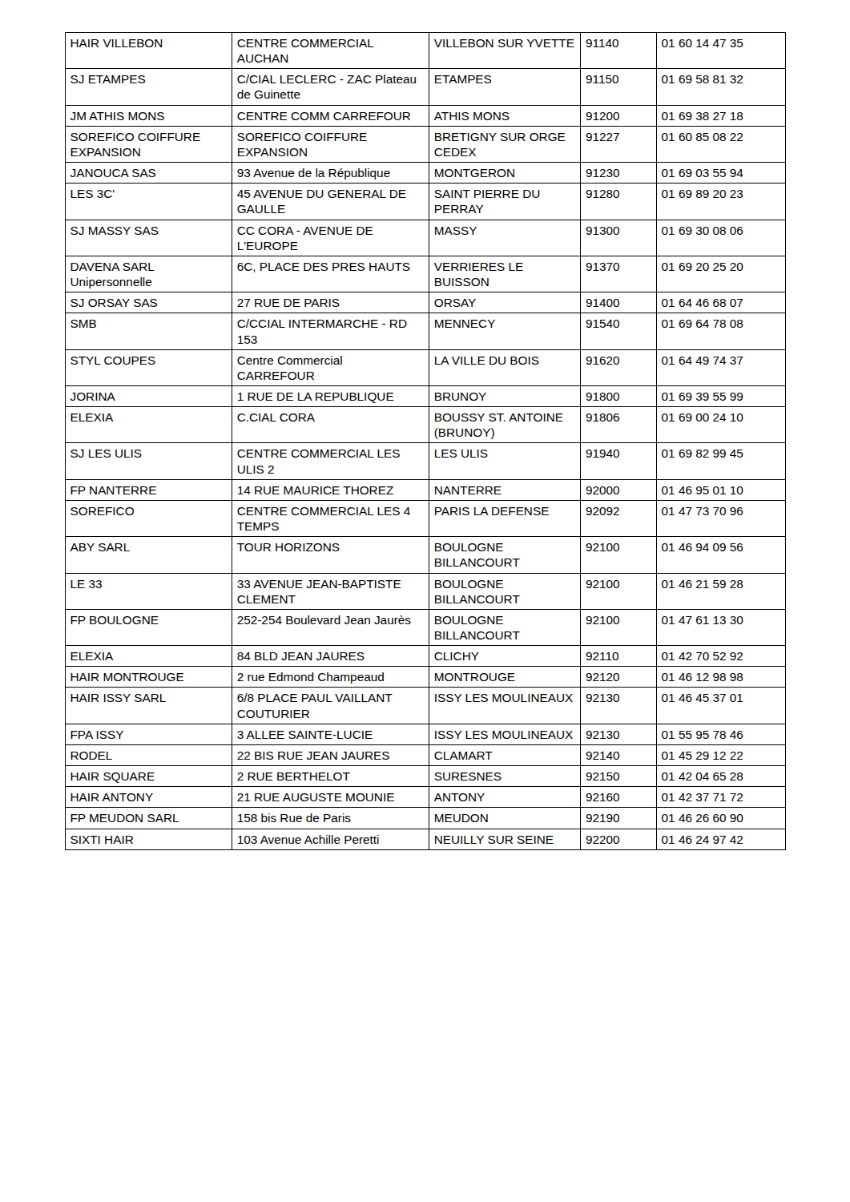| HAIR VILLEBON | CENTRE COMMERCIAL AUCHAN | VILLEBON SUR YVETTE | 91140 | 01 60 14 47 35 |
| SJ ETAMPES | C/CIAL LECLERC - ZAC Plateau de Guinette | ETAMPES | 91150 | 01 69 58 81 32 |
| JM ATHIS MONS | CENTRE COMM CARREFOUR | ATHIS MONS | 91200 | 01 69 38 27 18 |
| SOREFICO COIFFURE EXPANSION | SOREFICO COIFFURE EXPANSION | BRETIGNY SUR ORGE CEDEX | 91227 | 01 60 85 08 22 |
| JANOUCA SAS | 93 Avenue de la République | MONTGERON | 91230 | 01 69 03 55 94 |
| LES 3C' | 45 AVENUE DU GENERAL DE GAULLE | SAINT PIERRE DU PERRAY | 91280 | 01 69 89 20 23 |
| SJ MASSY SAS | CC CORA - AVENUE DE L'EUROPE | MASSY | 91300 | 01 69 30 08 06 |
| DAVENA SARL Unipersonnelle | 6C, PLACE DES PRES HAUTS | VERRIERES LE BUISSON | 91370 | 01 69 20 25 20 |
| SJ ORSAY SAS | 27 RUE DE PARIS | ORSAY | 91400 | 01 64 46 68 07 |
| SMB | C/CCIAL INTERMARCHE - RD 153 | MENNECY | 91540 | 01 69 64 78 08 |
| STYL COUPES | Centre Commercial CARREFOUR | LA VILLE DU BOIS | 91620 | 01 64 49 74 37 |
| JORINA | 1 RUE DE LA REPUBLIQUE | BRUNOY | 91800 | 01 69 39 55 99 |
| ELEXIA | C.CIAL CORA | BOUSSY ST. ANTOINE (BRUNOY) | 91806 | 01 69 00 24 10 |
| SJ LES ULIS | CENTRE COMMERCIAL LES ULIS 2 | LES ULIS | 91940 | 01 69 82 99 45 |
| FP NANTERRE | 14 RUE MAURICE THOREZ | NANTERRE | 92000 | 01 46 95 01 10 |
| SOREFICO | CENTRE COMMERCIAL LES 4 TEMPS | PARIS LA DEFENSE | 92092 | 01 47 73 70 96 |
| ABY SARL | TOUR HORIZONS | BOULOGNE BILLANCOURT | 92100 | 01 46 94 09 56 |
| LE 33 | 33 AVENUE JEAN-BAPTISTE CLEMENT | BOULOGNE BILLANCOURT | 92100 | 01 46 21 59 28 |
| FP BOULOGNE | 252-254 Boulevard Jean Jaurès | BOULOGNE BILLANCOURT | 92100 | 01 47 61 13 30 |
| ELEXIA | 84 BLD JEAN JAURES | CLICHY | 92110 | 01 42 70 52 92 |
| HAIR MONTROUGE | 2 rue Edmond Champeaud | MONTROUGE | 92120 | 01 46 12 98 98 |
| HAIR ISSY SARL | 6/8 PLACE PAUL VAILLANT COUTURIER | ISSY LES MOULINEAUX | 92130 | 01 46 45 37 01 |
| FPA ISSY | 3 ALLEE SAINTE-LUCIE | ISSY LES MOULINEAUX | 92130 | 01 55 95 78 46 |
| RODEL | 22 BIS RUE JEAN JAURES | CLAMART | 92140 | 01 45 29 12 22 |
| HAIR SQUARE | 2 RUE BERTHELOT | SURESNES | 92150 | 01 42 04 65 28 |
| HAIR ANTONY | 21 RUE AUGUSTE MOUNIE | ANTONY | 92160 | 01 42 37 71 72 |
| FP MEUDON SARL | 158 bis Rue de Paris | MEUDON | 92190 | 01 46 26 60 90 |
| SIXTI HAIR | 103 Avenue Achille Peretti | NEUILLY SUR SEINE | 92200 | 01 46 24 97 42 |